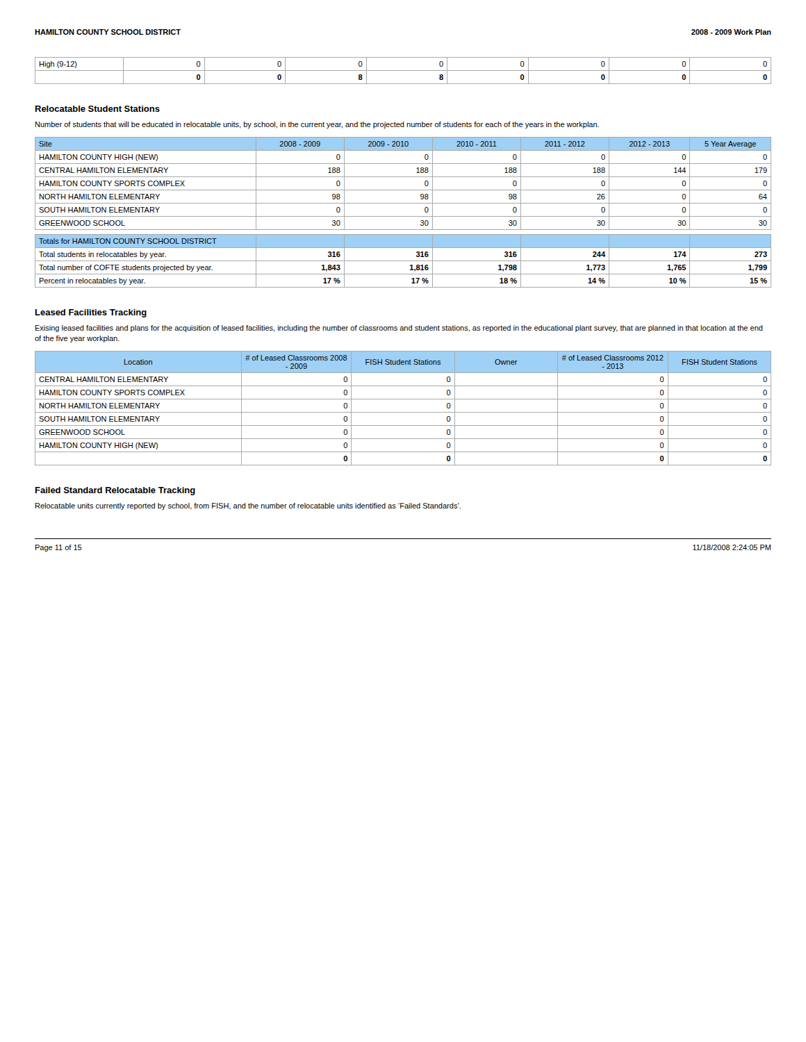HAMILTON COUNTY SCHOOL DISTRICT
2008 - 2009 Work Plan
| High (9-12) | 0 | 0 | 0 | 0 | 0 | 0 | 0 | 0 |
| | 0 | 0 | 8 | 8 | 0 | 0 | 0 | 0 |
Relocatable Student Stations
Number of students that will be educated in relocatable units, by school, in the current year, and the projected number of students for each of the years in the workplan.
| Site | 2008 - 2009 | 2009 - 2010 | 2010 - 2011 | 2011 - 2012 | 2012 - 2013 | 5 Year Average |
| --- | --- | --- | --- | --- | --- | --- |
| HAMILTON COUNTY HIGH (NEW) | 0 | 0 | 0 | 0 | 0 | 0 |
| CENTRAL HAMILTON ELEMENTARY | 188 | 188 | 188 | 188 | 144 | 179 |
| HAMILTON COUNTY SPORTS COMPLEX | 0 | 0 | 0 | 0 | 0 | 0 |
| NORTH HAMILTON ELEMENTARY | 98 | 98 | 98 | 26 | 0 | 64 |
| SOUTH HAMILTON ELEMENTARY | 0 | 0 | 0 | 0 | 0 | 0 |
| GREENWOOD SCHOOL | 30 | 30 | 30 | 30 | 30 | 30 |
| Totals for HAMILTON COUNTY SCHOOL DISTRICT | | | | | | |
| --- | --- | --- | --- | --- | --- | --- |
| Total students in relocatables by year. | 316 | 316 | 316 | 244 | 174 | 273 |
| Total number of COFTE students projected by year. | 1,843 | 1,816 | 1,798 | 1,773 | 1,765 | 1,799 |
| Percent in relocatables by year. | 17 % | 17 % | 18 % | 14 % | 10 % | 15 % |
Leased Facilities Tracking
Exising leased facilities and plans for the acquisition of leased facilities, including the number of classrooms and student stations, as reported in the educational plant survey, that are planned in that location at the end of the five year workplan.
| Location | # of Leased Classrooms 2008 - 2009 | FISH Student Stations | Owner | # of Leased Classrooms 2012 - 2013 | FISH Student Stations |
| --- | --- | --- | --- | --- | --- |
| CENTRAL HAMILTON ELEMENTARY | 0 | 0 | | 0 | 0 |
| HAMILTON COUNTY SPORTS COMPLEX | 0 | 0 | | 0 | 0 |
| NORTH HAMILTON ELEMENTARY | 0 | 0 | | 0 | 0 |
| SOUTH HAMILTON ELEMENTARY | 0 | 0 | | 0 | 0 |
| GREENWOOD SCHOOL | 0 | 0 | | 0 | 0 |
| HAMILTON COUNTY HIGH (NEW) | 0 | 0 | | 0 | 0 |
| | 0 | 0 | | 0 | 0 |
Failed Standard Relocatable Tracking
Relocatable units currently reported by school, from FISH, and the number of relocatable units identified as ‘Failed Standards’.
Page 11 of 15
11/18/2008 2:24:05 PM